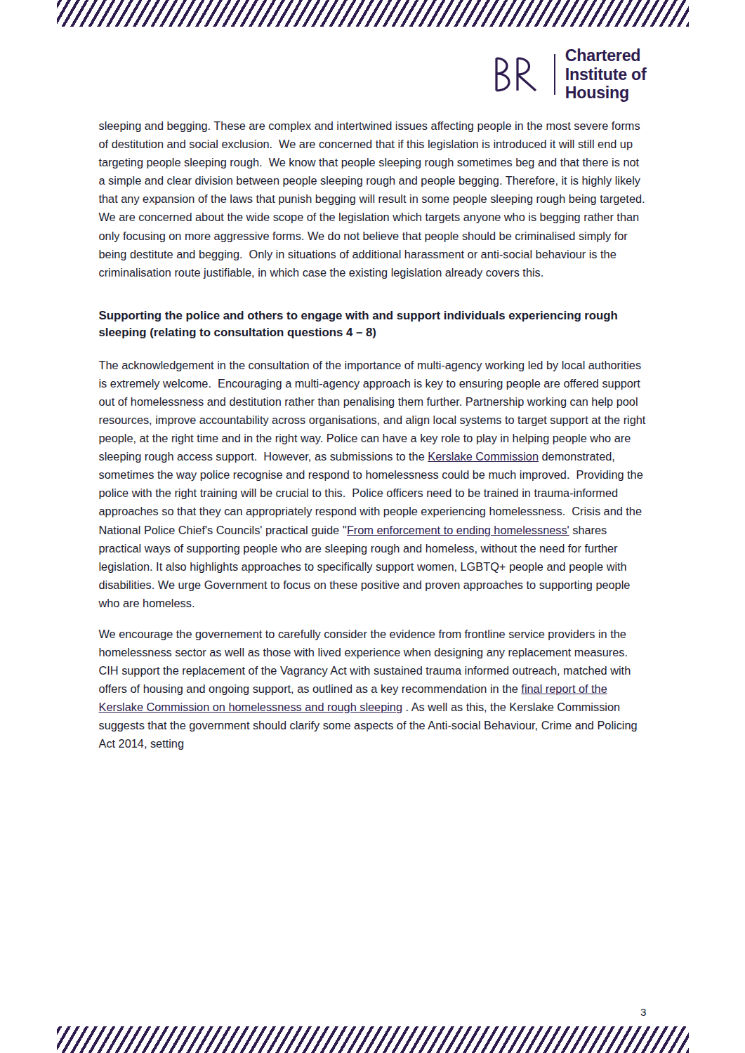Chartered
Institute of
Housing
sleeping and begging. These are complex and intertwined issues affecting people in the most severe forms of destitution and social exclusion. We are concerned that if this legislation is introduced it will still end up targeting people sleeping rough. We know that people sleeping rough sometimes beg and that there is not a simple and clear division between people sleeping rough and people begging. Therefore, it is highly likely that any expansion of the laws that punish begging will result in some people sleeping rough being targeted. We are concerned about the wide scope of the legislation which targets anyone who is begging rather than only focusing on more aggressive forms. We do not believe that people should be criminalised simply for being destitute and begging. Only in situations of additional harassment or anti-social behaviour is the criminalisation route justifiable, in which case the existing legislation already covers this.
Supporting the police and others to engage with and support individuals experiencing rough sleeping (relating to consultation questions 4 – 8)
The acknowledgement in the consultation of the importance of multi-agency working led by local authorities is extremely welcome. Encouraging a multi-agency approach is key to ensuring people are offered support out of homelessness and destitution rather than penalising them further. Partnership working can help pool resources, improve accountability across organisations, and align local systems to target support at the right people, at the right time and in the right way. Police can have a key role to play in helping people who are sleeping rough access support. However, as submissions to the Kerslake Commission demonstrated, sometimes the way police recognise and respond to homelessness could be much improved. Providing the police with the right training will be crucial to this. Police officers need to be trained in trauma-informed approaches so that they can appropriately respond with people experiencing homelessness. Crisis and the National Police Chief's Councils' practical guide ''From enforcement to ending homelessness' shares practical ways of supporting people who are sleeping rough and homeless, without the need for further legislation. It also highlights approaches to specifically support women, LGBTQ+ people and people with disabilities. We urge Government to focus on these positive and proven approaches to supporting people who are homeless.
We encourage the governement to carefully consider the evidence from frontline service providers in the homelessness sector as well as those with lived experience when designing any replacement measures. CIH support the replacement of the Vagrancy Act with sustained trauma informed outreach, matched with offers of housing and ongoing support, as outlined as a key recommendation in the final report of the Kerslake Commission on homelessness and rough sleeping . As well as this, the Kerslake Commission suggests that the government should clarify some aspects of the Anti-social Behaviour, Crime and Policing Act 2014, setting
3